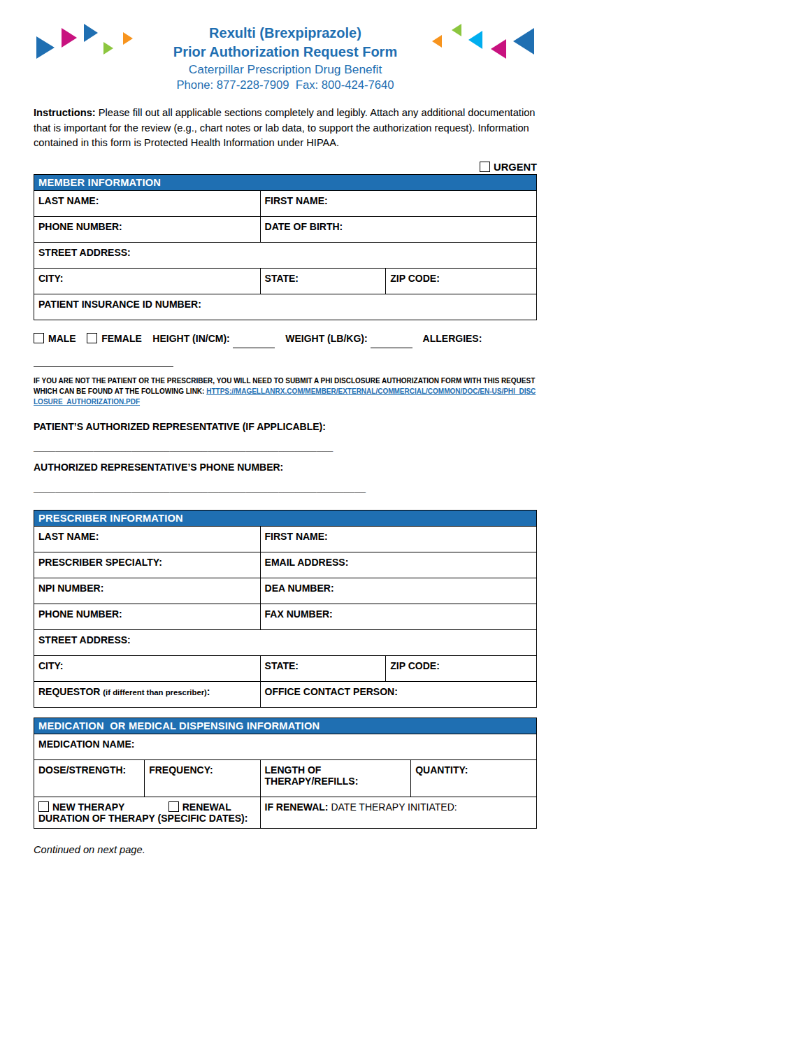Rexulti (Brexpiprazole)
Prior Authorization Request Form
Caterpillar Prescription Drug Benefit
Phone: 877-228-7909 Fax: 800-424-7640
Instructions: Please fill out all applicable sections completely and legibly. Attach any additional documentation that is important for the review (e.g., chart notes or lab data, to support the authorization request). Information contained in this form is Protected Health Information under HIPAA.
URGENT
| MEMBER INFORMATION |
| --- |
| LAST NAME: | FIRST NAME: |
| PHONE NUMBER: | DATE OF BIRTH: |
| STREET ADDRESS: |
| CITY: | STATE: | ZIP CODE: |
| PATIENT INSURANCE ID NUMBER: |
MALE FEMALE HEIGHT (IN/CM): WEIGHT (LB/KG): ALLERGIES:
If you are not the patient or the prescriber, you will need to submit a PHI disclosure authorization form with this request which can be found at the following link: HTTPS://MAGELLANRX.COM/MEMBER/EXTERNAL/COMMERCIAL/COMMON/DOC/EN-US/PHI_DISCLOSURE_AUTHORIZATION.PDF
PATIENT’S AUTHORIZED REPRESENTATIVE (IF APPLICABLE): _______________________________________________________
AUTHORIZED REPRESENTATIVE’S PHONE NUMBER: _____________________________________________________________
| PRESCRIBER INFORMATION |
| --- |
| LAST NAME: | FIRST NAME: |
| PRESCRIBER SPECIALTY: | EMAIL ADDRESS: |
| NPI NUMBER: | DEA NUMBER: |
| PHONE NUMBER: | FAX NUMBER: |
| STREET ADDRESS: |
| CITY: | STATE: | ZIP CODE: |
| REQUESTOR (if different than prescriber) : | OFFICE CONTACT PERSON: |
| MEDICATION OR MEDICAL DISPENSING INFORMATION |
| --- |
| MEDICATION NAME: |
| DOSE/STRENGTH: | FREQUENCY: | LENGTH OF THERAPY/REFILLS: | QUANTITY: |
| NEW THERAPY RENEWAL DURATION OF THERAPY (SPECIFIC DATES): | IF RENEWAL: DATE THERAPY INITIATED: |
Continued on next page.